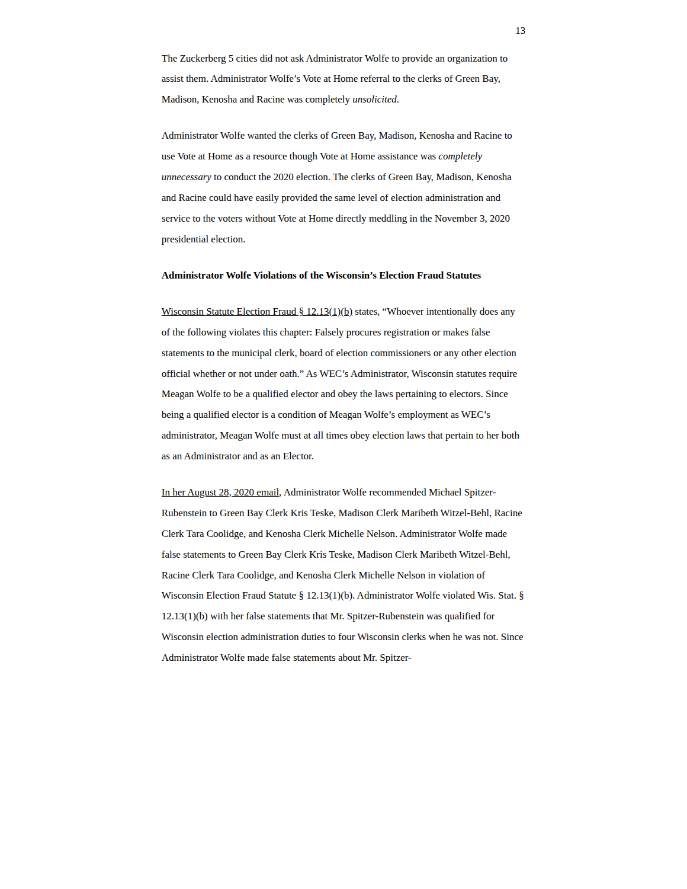13
The Zuckerberg 5 cities did not ask Administrator Wolfe to provide an organization to assist them. Administrator Wolfe’s Vote at Home referral to the clerks of Green Bay, Madison, Kenosha and Racine was completely unsolicited.
Administrator Wolfe wanted the clerks of Green Bay, Madison, Kenosha and Racine to use Vote at Home as a resource though Vote at Home assistance was completely unnecessary to conduct the 2020 election. The clerks of Green Bay, Madison, Kenosha and Racine could have easily provided the same level of election administration and service to the voters without Vote at Home directly meddling in the November 3, 2020 presidential election.
Administrator Wolfe Violations of the Wisconsin’s Election Fraud Statutes
Wisconsin Statute Election Fraud § 12.13(1)(b) states, “Whoever intentionally does any of the following violates this chapter: Falsely procures registration or makes false statements to the municipal clerk, board of election commissioners or any other election official whether or not under oath.” As WEC’s Administrator, Wisconsin statutes require Meagan Wolfe to be a qualified elector and obey the laws pertaining to electors. Since being a qualified elector is a condition of Meagan Wolfe’s employment as WEC’s administrator, Meagan Wolfe must at all times obey election laws that pertain to her both as an Administrator and as an Elector.
In her August 28, 2020 email, Administrator Wolfe recommended Michael Spitzer-Rubenstein to Green Bay Clerk Kris Teske, Madison Clerk Maribeth Witzel-Behl, Racine Clerk Tara Coolidge, and Kenosha Clerk Michelle Nelson. Administrator Wolfe made false statements to Green Bay Clerk Kris Teske, Madison Clerk Maribeth Witzel-Behl, Racine Clerk Tara Coolidge, and Kenosha Clerk Michelle Nelson in violation of Wisconsin Election Fraud Statute § 12.13(1)(b). Administrator Wolfe violated Wis. Stat. § 12.13(1)(b) with her false statements that Mr. Spitzer-Rubenstein was qualified for Wisconsin election administration duties to four Wisconsin clerks when he was not. Since Administrator Wolfe made false statements about Mr. Spitzer-